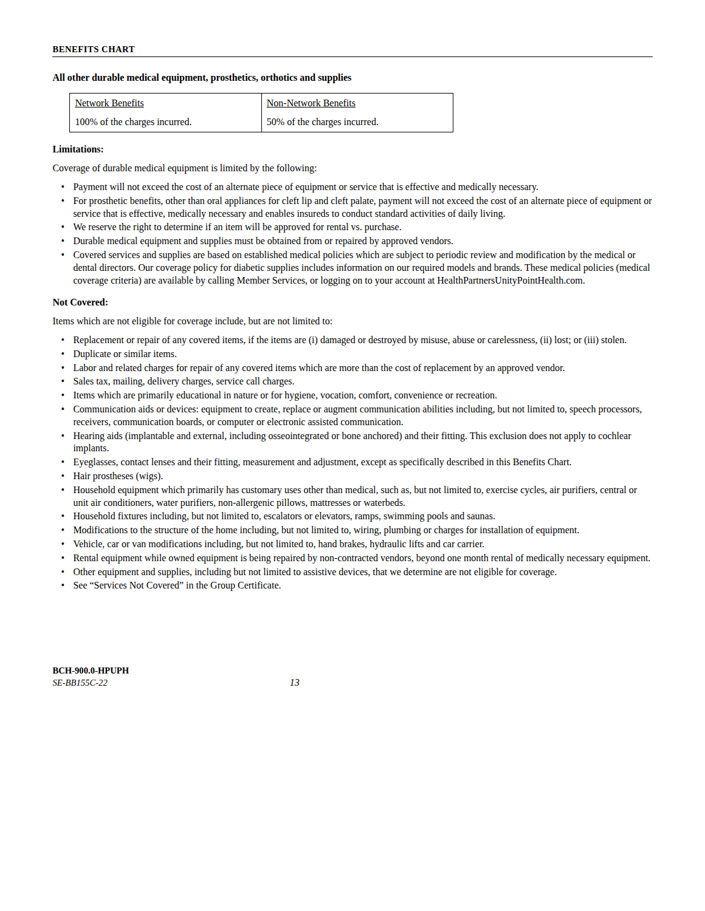BENEFITS CHART
All other durable medical equipment, prosthetics, orthotics and supplies
| Network Benefits 100% of the charges incurred. | Non-Network Benefits 50% of the charges incurred. |
Limitations:
Coverage of durable medical equipment is limited by the following:
Payment will not exceed the cost of an alternate piece of equipment or service that is effective and medically necessary.
For prosthetic benefits, other than oral appliances for cleft lip and cleft palate, payment will not exceed the cost of an alternate piece of equipment or service that is effective, medically necessary and enables insureds to conduct standard activities of daily living.
We reserve the right to determine if an item will be approved for rental vs. purchase.
Durable medical equipment and supplies must be obtained from or repaired by approved vendors.
Covered services and supplies are based on established medical policies which are subject to periodic review and modification by the medical or dental directors. Our coverage policy for diabetic supplies includes information on our required models and brands. These medical policies (medical coverage criteria) are available by calling Member Services, or logging on to your account at HealthPartnersUnityPointHealth.com.
Not Covered:
Items which are not eligible for coverage include, but are not limited to:
Replacement or repair of any covered items, if the items are (i) damaged or destroyed by misuse, abuse or carelessness, (ii) lost; or (iii) stolen.
Duplicate or similar items.
Labor and related charges for repair of any covered items which are more than the cost of replacement by an approved vendor.
Sales tax, mailing, delivery charges, service call charges.
Items which are primarily educational in nature or for hygiene, vocation, comfort, convenience or recreation.
Communication aids or devices: equipment to create, replace or augment communication abilities including, but not limited to, speech processors, receivers, communication boards, or computer or electronic assisted communication.
Hearing aids (implantable and external, including osseointegrated or bone anchored) and their fitting. This exclusion does not apply to cochlear implants.
Eyeglasses, contact lenses and their fitting, measurement and adjustment, except as specifically described in this Benefits Chart.
Hair prostheses (wigs).
Household equipment which primarily has customary uses other than medical, such as, but not limited to, exercise cycles, air purifiers, central or unit air conditioners, water purifiers, non-allergenic pillows, mattresses or waterbeds.
Household fixtures including, but not limited to, escalators or elevators, ramps, swimming pools and saunas.
Modifications to the structure of the home including, but not limited to, wiring, plumbing or charges for installation of equipment.
Vehicle, car or van modifications including, but not limited to, hand brakes, hydraulic lifts and car carrier.
Rental equipment while owned equipment is being repaired by non-contracted vendors, beyond one month rental of medically necessary equipment.
Other equipment and supplies, including but not limited to assistive devices, that we determine are not eligible for coverage.
See “Services Not Covered” in the Group Certificate.
BCH-900.0-HPUPH
SE-BB155C-22 13